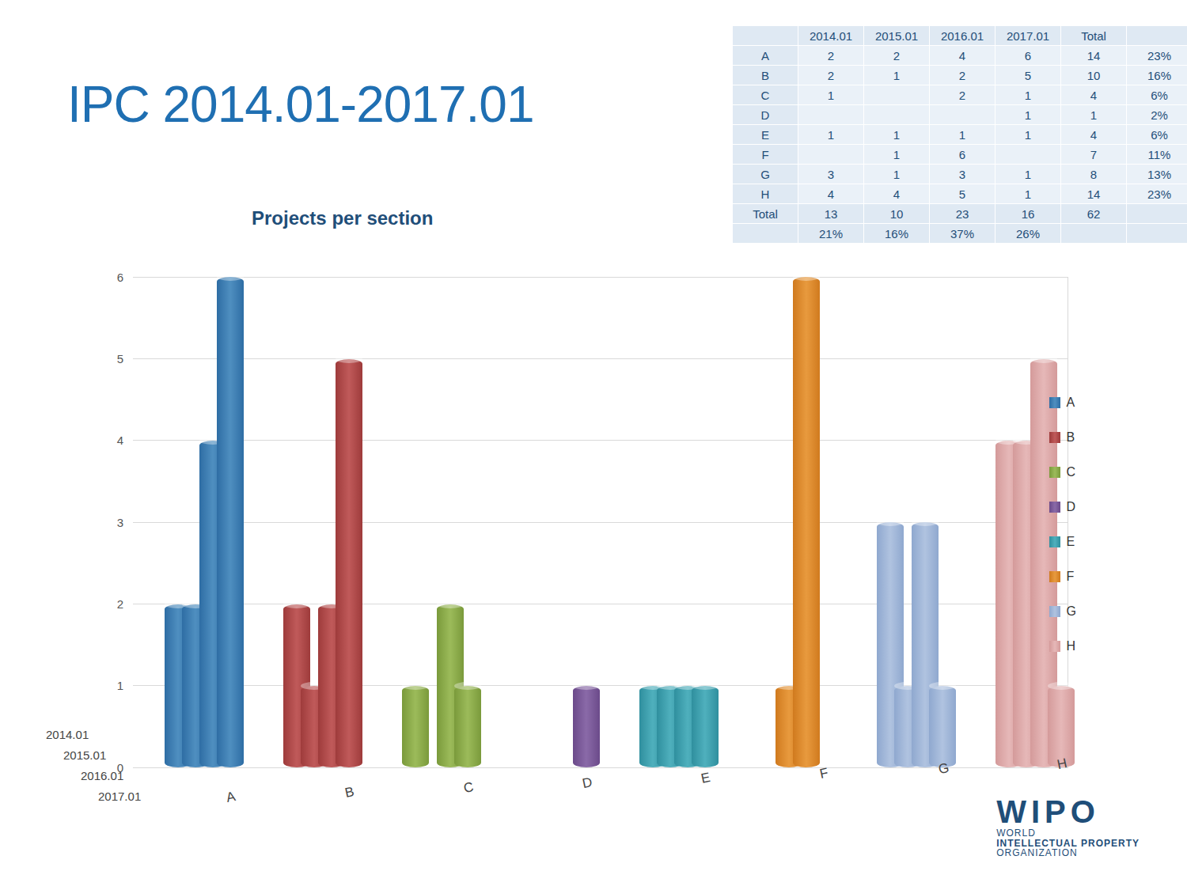IPC 2014.01-2017.01
Projects per section
| | 2014.01 | 2015.01 | 2016.01 | 2017.01 | Total | |
| --- | --- | --- | --- | --- | --- | --- |
| A | 2 | 2 | 4 | 6 | 14 | 23% |
| B | 2 | 1 | 2 | 5 | 10 | 16% |
| C | 1 | | 2 | 1 | 4 | 6% |
| D | | | | 1 | 1 | 2% |
| E | 1 | 1 | 1 | 1 | 4 | 6% |
| F | | 1 | 6 | | 7 | 11% |
| G | 3 | 1 | 3 | 1 | 8 | 13% |
| H | 4 | 4 | 5 | 1 | 14 | 23% |
| Total | 13 | 10 | 23 | 16 | 62 | |
| | 21% | 16% | 37% | 26% | | |
6 5 4 3 2 1 0
A B C D E F G H
2014.01 2015.01 2016.01 2017.01
A
B
C
D
E
F
G
H
WIPO
WORLD
INTELLECTUAL PROPERTY
ORGANIZATION